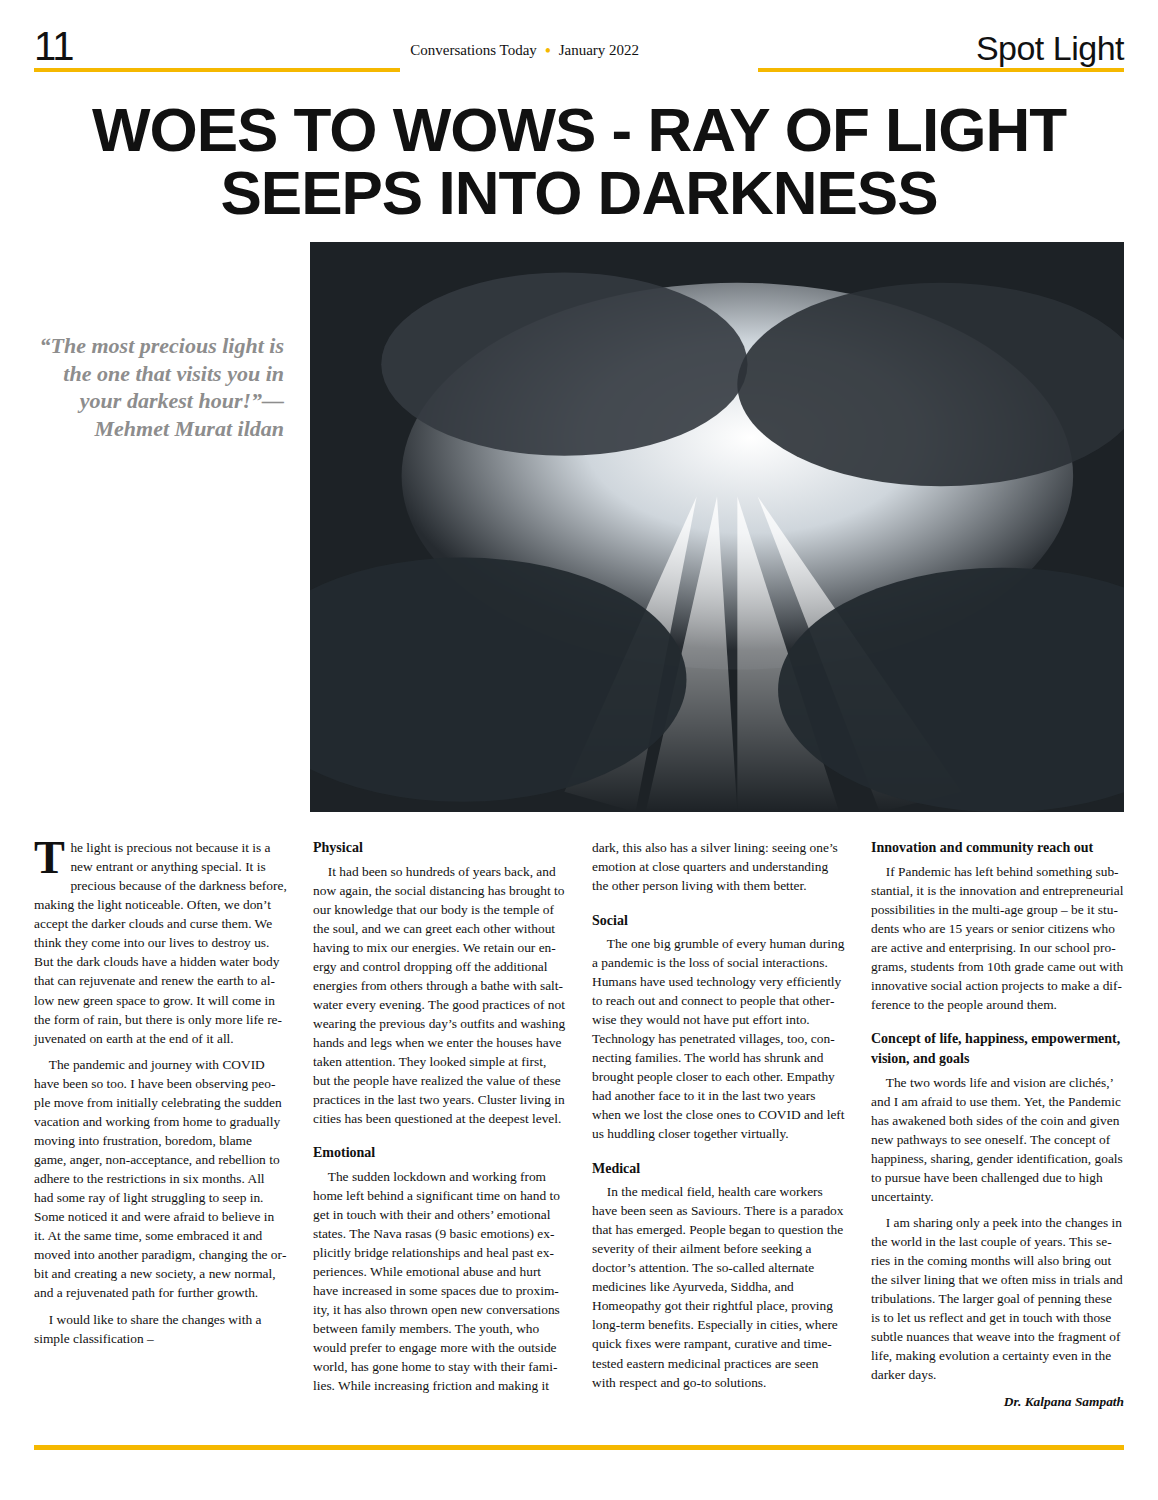11
Conversations Today • January 2022
Spot Light
Woes to Wows - Ray of Light Seeps into Darkness
“The most precious light is the one that visits you in your darkest hour!”— Mehmet Murat ildan
The light is precious not because it is a new entrant or anything special. It is precious because of the darkness before, making the light noticeable. Often, we don’t accept the darker clouds and curse them. We think they come into our lives to destroy us. But the dark clouds have a hidden water body that can rejuvenate and renew the earth to allow new green space to grow. It will come in the form of rain, but there is only more life rejuvenated on earth at the end of it all.
The pandemic and journey with COVID have been so too. I have been observing people move from initially celebrating the sudden vacation and working from home to gradually moving into frustration, boredom, blame game, anger, non-acceptance, and rebellion to adhere to the restrictions in six months. All had some ray of light struggling to seep in. Some noticed it and were afraid to believe in it. At the same time, some embraced it and moved into another paradigm, changing the orbit and creating a new society, a new normal, and a rejuvenated path for further growth.
I would like to share the changes with a simple classification –
Physical
It had been so hundreds of years back, and now again, the social distancing has brought to our knowledge that our body is the temple of the soul, and we can greet each other without having to mix our energies. We retain our energy and control dropping off the additional energies from others through a bathe with saltwater every evening. The good practices of not wearing the previous day’s outfits and washing hands and legs when we enter the houses have taken attention. They looked simple at first, but the people have realized the value of these practices in the last two years. Cluster living in cities has been questioned at the deepest level.
Emotional
The sudden lockdown and working from home left behind a significant time on hand to get in touch with their and others’ emotional states. The Nava rasas (9 basic emotions) explicitly bridge relationships and heal past experiences. While emotional abuse and hurt have increased in some spaces due to proximity, it has also thrown open new conversations between family members. The youth, who would prefer to engage more with the outside world, has gone home to stay with their families. While increasing friction and making it dark, this also has a silver lining: seeing one’s emotion at close quarters and understanding the other person living with them better.
Social
The one big grumble of every human during a pandemic is the loss of social interactions. Humans have used technology very efficiently to reach out and connect to people that otherwise they would not have put effort into. Technology has penetrated villages, too, connecting families. The world has shrunk and brought people closer to each other. Empathy had another face to it in the last two years when we lost the close ones to COVID and left us huddling closer together virtually.
Medical
In the medical field, health care workers have been seen as Saviours. There is a paradox that has emerged. People began to question the severity of their ailment before seeking a doctor’s attention. The so-called alternate medicines like Ayurveda, Siddha, and Homeopathy got their rightful place, proving long-term benefits. Especially in cities, where quick fixes were rampant, curative and time-tested eastern medicinal practices are seen with respect and go-to solutions.
Innovation and community reach out
If Pandemic has left behind something substantial, it is the innovation and entrepreneurial possibilities in the multi-age group – be it students who are 15 years or senior citizens who are active and enterprising. In our school programs, students from 10th grade came out with innovative social action projects to make a difference to the people around them.
Concept of life, happiness, empowerment, vision, and goals
The two words life and vision are clichés,’ and I am afraid to use them. Yet, the Pandemic has awakened both sides of the coin and given new pathways to see oneself. The concept of happiness, sharing, gender identification, goals to pursue have been challenged due to high uncertainty.
I am sharing only a peek into the changes in the world in the last couple of years. This series in the coming months will also bring out the silver lining that we often miss in trials and tribulations. The larger goal of penning these is to let us reflect and get in touch with those subtle nuances that weave into the fragment of life, making evolution a certainty even in the darker days.
Dr. Kalpana Sampath